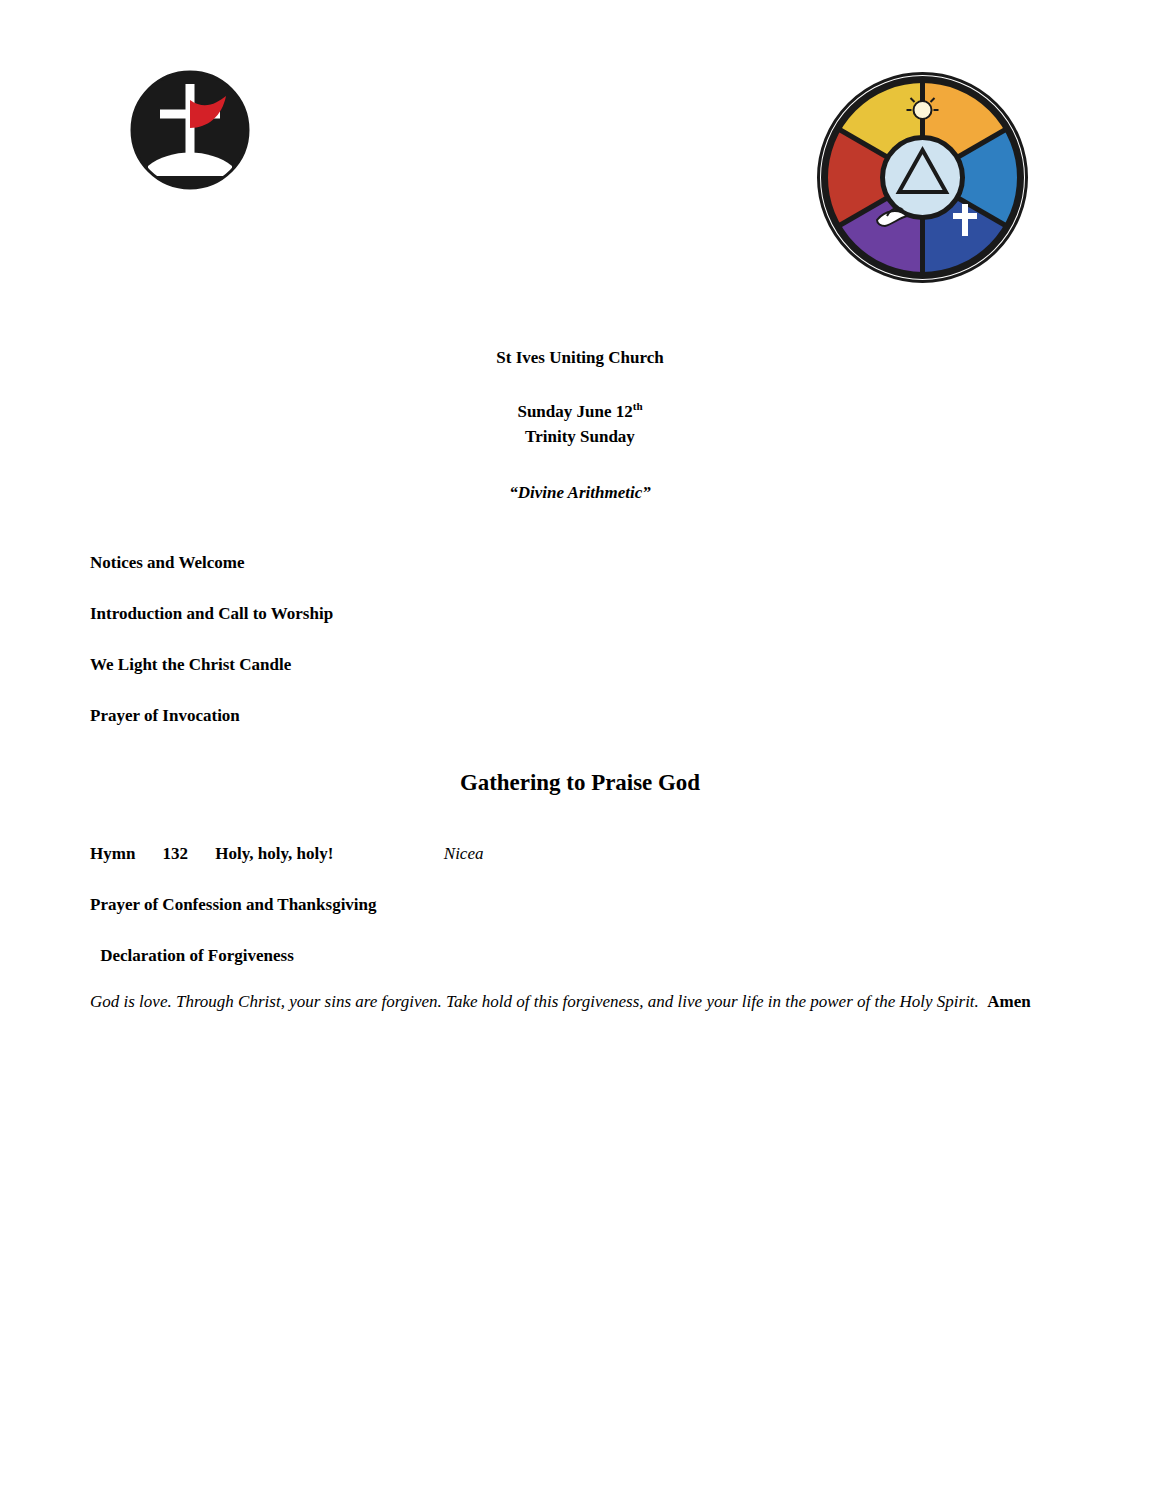St Ives Uniting Church
Sunday June 12th
Trinity Sunday
“Divine Arithmetic”
Notices and Welcome
Introduction and Call to Worship
We Light the Christ Candle
Prayer of Invocation
Gathering to Praise God
Hymn132 Holy, holy, holy!Nicea
Prayer of Confession and Thanksgiving
Declaration of Forgiveness
God is love. Through Christ, your sins are forgiven. Take hold of this forgiveness, and live your life in the power of the Holy Spirit. Amen